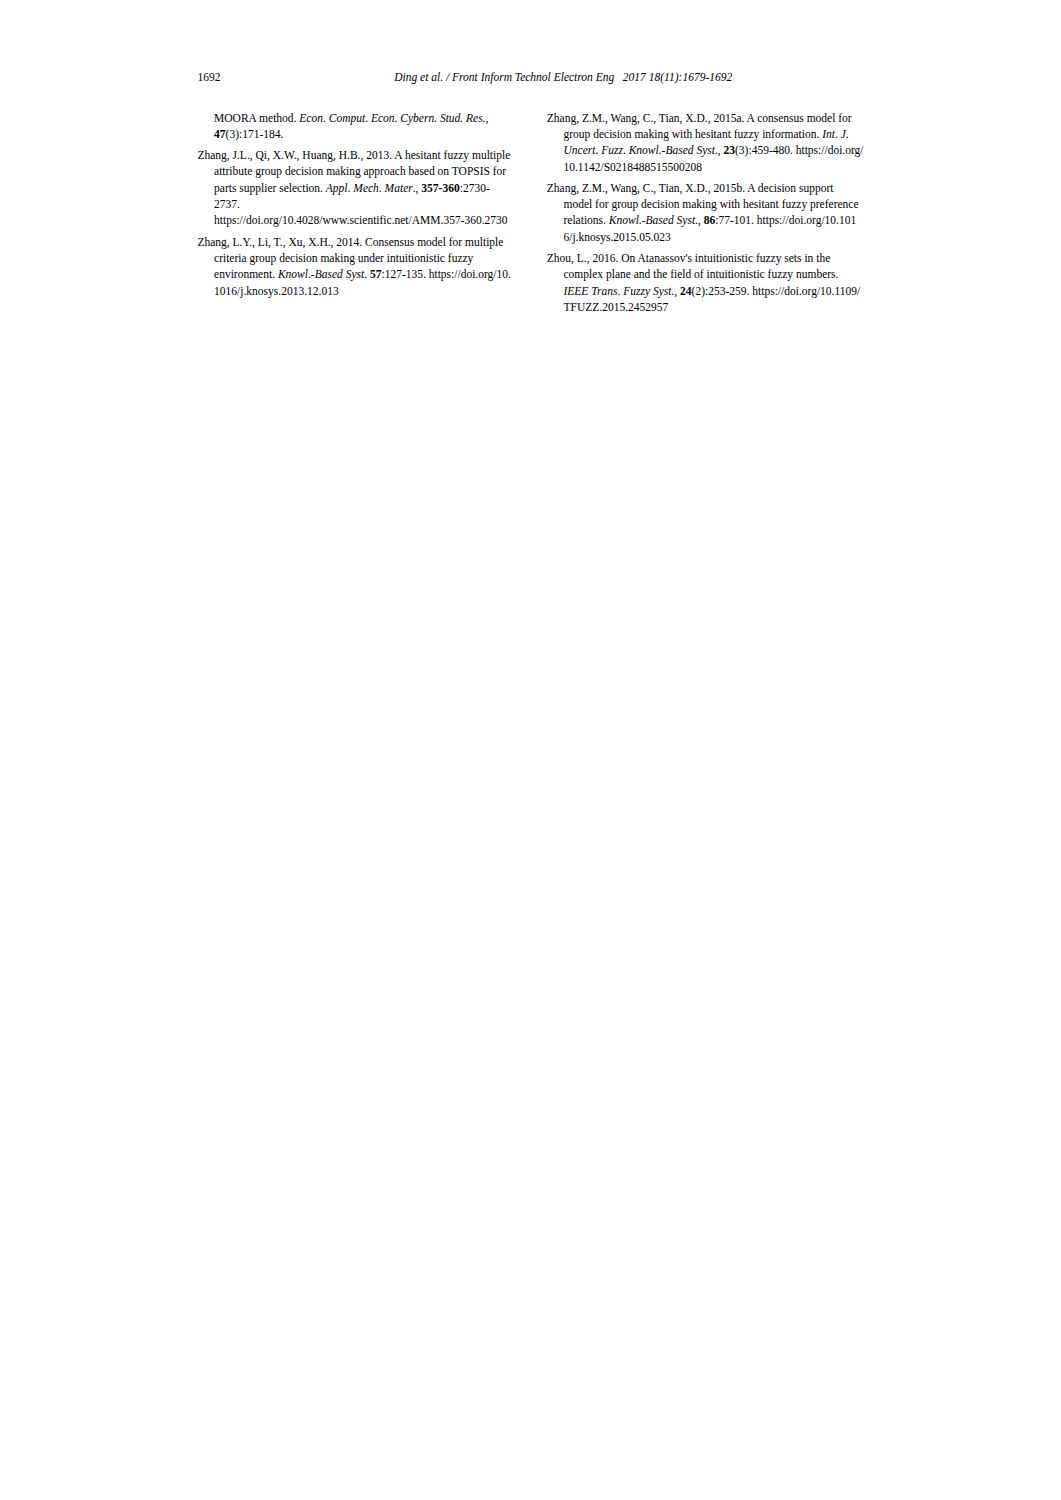1692
Ding et al. / Front Inform Technol Electron Eng 2017 18(11):1679-1692
MOORA method. Econ. Comput. Econ. Cybern. Stud. Res., 47(3):171-184.
Zhang, J.L., Qi, X.W., Huang, H.B., 2013. A hesitant fuzzy multiple attribute group decision making approach based on TOPSIS for parts supplier selection. Appl. Mech. Mater., 357-360:2730-2737.
https://doi.org/10.4028/www.scientific.net/AMM.357-360.2730
Zhang, L.Y., Li, T., Xu, X.H., 2014. Consensus model for multiple criteria group decision making under intuitionistic fuzzy environment. Knowl.-Based Syst. 57:127-135. https://doi.org/10.1016/j.knosys.2013.12.013
Zhang, Z.M., Wang, C., Tian, X.D., 2015a. A consensus model for group decision making with hesitant fuzzy information. Int. J. Uncert. Fuzz. Knowl.-Based Syst., 23(3):459-480. https://doi.org/10.1142/S0218488515500208
Zhang, Z.M., Wang, C., Tian, X.D., 2015b. A decision support model for group decision making with hesitant fuzzy preference relations. Knowl.-Based Syst., 86:77-101. https://doi.org/10.1016/j.knosys.2015.05.023
Zhou, L., 2016. On Atanassov's intuitionistic fuzzy sets in the complex plane and the field of intuitionistic fuzzy numbers. IEEE Trans. Fuzzy Syst., 24(2):253-259. https://doi.org/10.1109/TFUZZ.2015.2452957